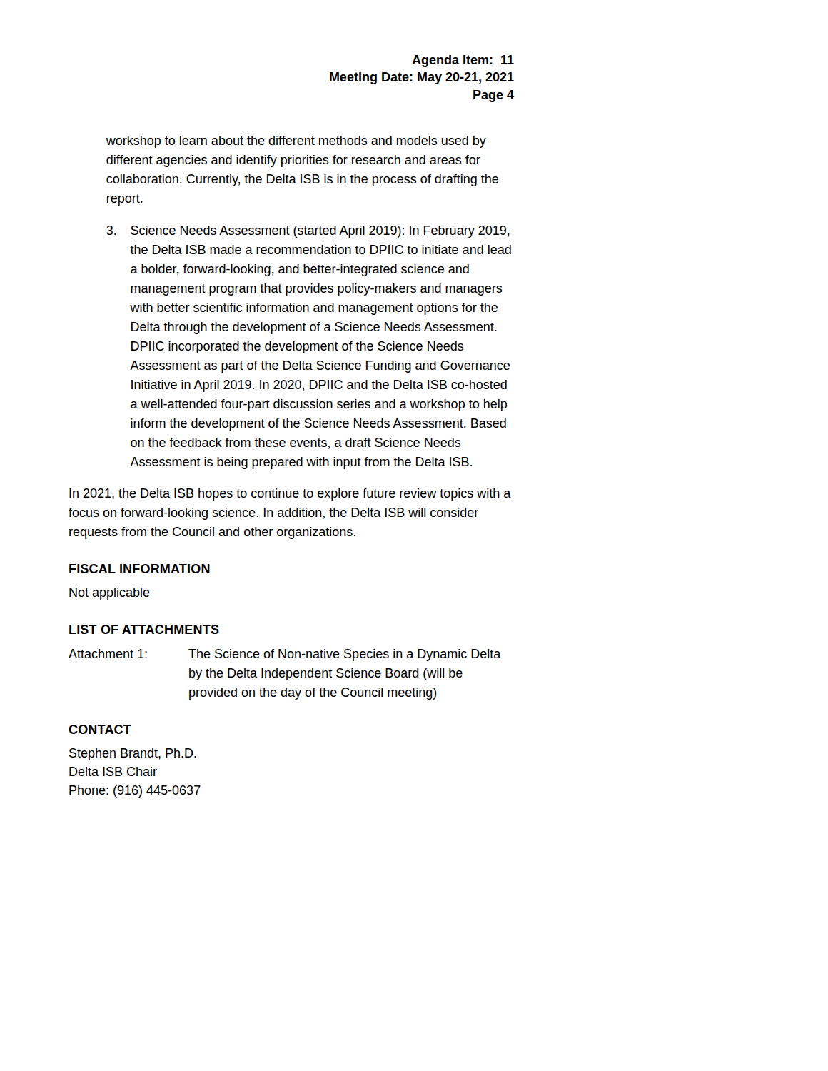Agenda Item: 11
Meeting Date: May 20-21, 2021
Page 4
workshop to learn about the different methods and models used by different agencies and identify priorities for research and areas for collaboration. Currently, the Delta ISB is in the process of drafting the report.
Science Needs Assessment (started April 2019): In February 2019, the Delta ISB made a recommendation to DPIIC to initiate and lead a bolder, forward-looking, and better-integrated science and management program that provides policy-makers and managers with better scientific information and management options for the Delta through the development of a Science Needs Assessment. DPIIC incorporated the development of the Science Needs Assessment as part of the Delta Science Funding and Governance Initiative in April 2019. In 2020, DPIIC and the Delta ISB co-hosted a well-attended four-part discussion series and a workshop to help inform the development of the Science Needs Assessment. Based on the feedback from these events, a draft Science Needs Assessment is being prepared with input from the Delta ISB.
In 2021, the Delta ISB hopes to continue to explore future review topics with a focus on forward-looking science. In addition, the Delta ISB will consider requests from the Council and other organizations.
FISCAL INFORMATION
Not applicable
LIST OF ATTACHMENTS
Attachment 1:
The Science of Non-native Species in a Dynamic Delta by the Delta Independent Science Board (will be provided on the day of the Council meeting)
CONTACT
Stephen Brandt, Ph.D.
Delta ISB Chair
Phone: (916) 445-0637